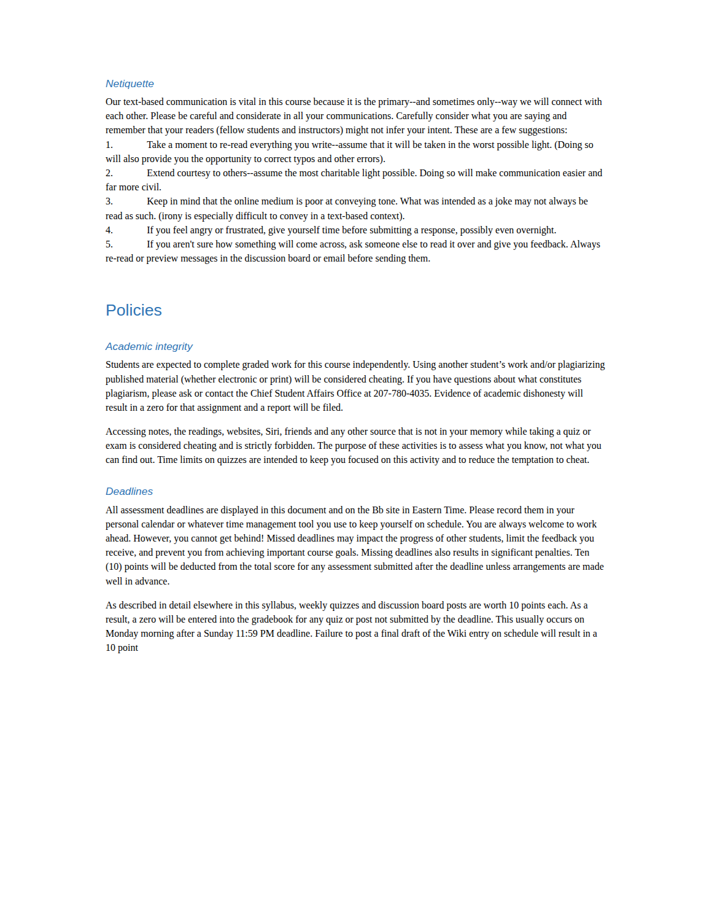Netiquette
Our text-based communication is vital in this course because it is the primary--and sometimes only--way we will connect with each other. Please be careful and considerate in all your communications. Carefully consider what you are saying and remember that your readers (fellow students and instructors) might not infer your intent. These are a few suggestions:
1. Take a moment to re-read everything you write--assume that it will be taken in the worst possible light. (Doing so will also provide you the opportunity to correct typos and other errors).
2. Extend courtesy to others--assume the most charitable light possible. Doing so will make communication easier and far more civil.
3. Keep in mind that the online medium is poor at conveying tone. What was intended as a joke may not always be read as such. (irony is especially difficult to convey in a text-based context).
4. If you feel angry or frustrated, give yourself time before submitting a response, possibly even overnight.
5. If you aren't sure how something will come across, ask someone else to read it over and give you feedback. Always re-read or preview messages in the discussion board or email before sending them.
Policies
Academic integrity
Students are expected to complete graded work for this course independently. Using another student’s work and/or plagiarizing published material (whether electronic or print) will be considered cheating. If you have questions about what constitutes plagiarism, please ask or contact the Chief Student Affairs Office at 207-780-4035. Evidence of academic dishonesty will result in a zero for that assignment and a report will be filed.
Accessing notes, the readings, websites, Siri, friends and any other source that is not in your memory while taking a quiz or exam is considered cheating and is strictly forbidden. The purpose of these activities is to assess what you know, not what you can find out. Time limits on quizzes are intended to keep you focused on this activity and to reduce the temptation to cheat.
Deadlines
All assessment deadlines are displayed in this document and on the Bb site in Eastern Time. Please record them in your personal calendar or whatever time management tool you use to keep yourself on schedule. You are always welcome to work ahead. However, you cannot get behind! Missed deadlines may impact the progress of other students, limit the feedback you receive, and prevent you from achieving important course goals. Missing deadlines also results in significant penalties. Ten (10) points will be deducted from the total score for any assessment submitted after the deadline unless arrangements are made well in advance.
As described in detail elsewhere in this syllabus, weekly quizzes and discussion board posts are worth 10 points each. As a result, a zero will be entered into the gradebook for any quiz or post not submitted by the deadline. This usually occurs on Monday morning after a Sunday 11:59 PM deadline. Failure to post a final draft of the Wiki entry on schedule will result in a 10 point